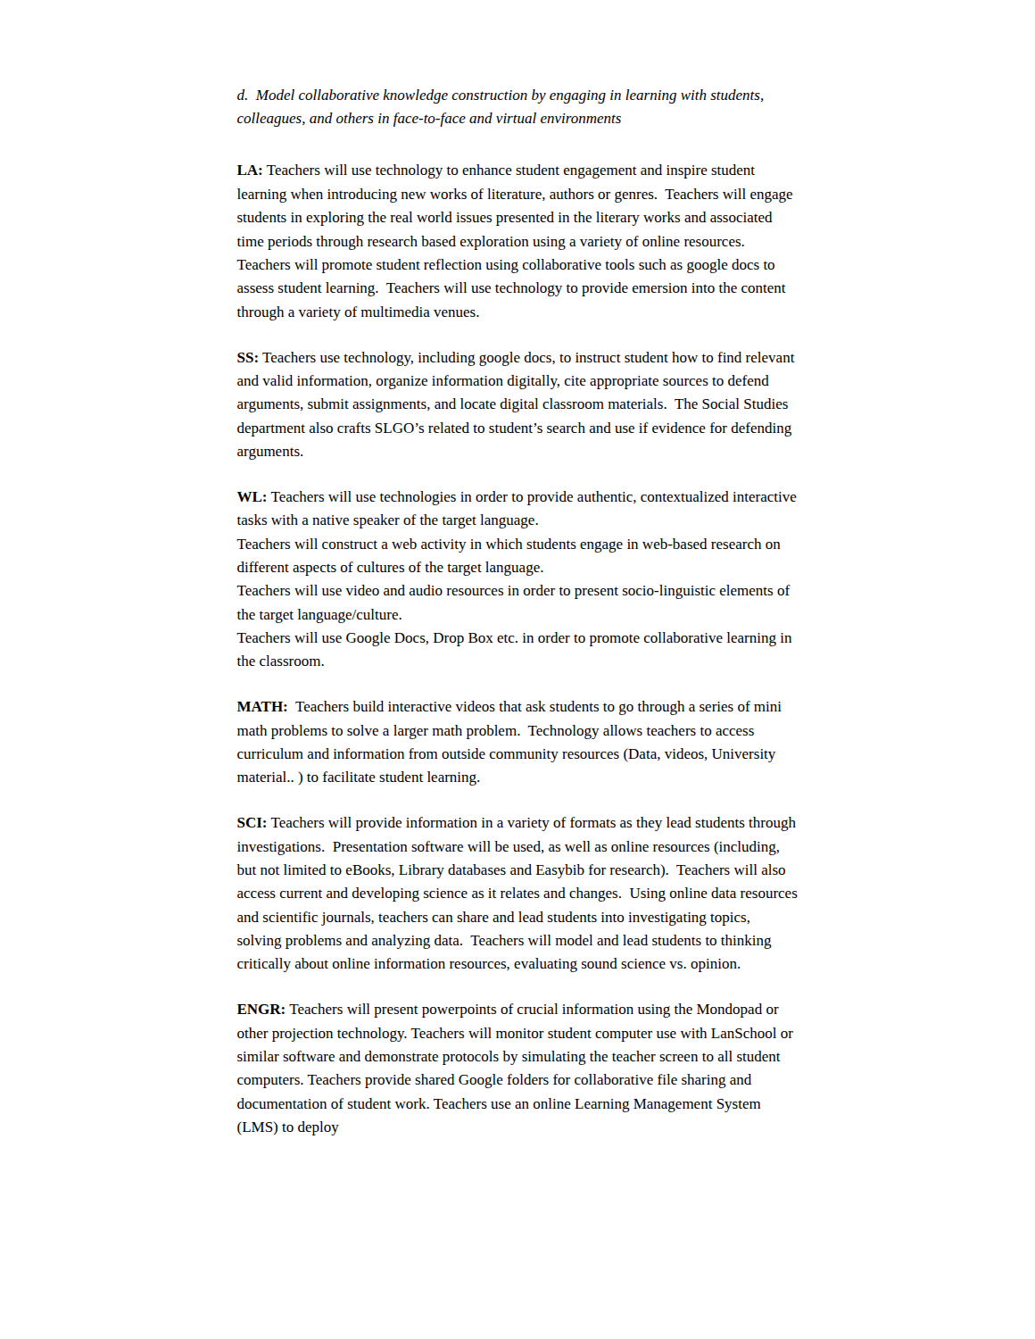d. Model collaborative knowledge construction by engaging in learning with students, colleagues, and others in face-to-face and virtual environments
LA: Teachers will use technology to enhance student engagement and inspire student learning when introducing new works of literature, authors or genres. Teachers will engage students in exploring the real world issues presented in the literary works and associated time periods through research based exploration using a variety of online resources. Teachers will promote student reflection using collaborative tools such as google docs to assess student learning. Teachers will use technology to provide emersion into the content through a variety of multimedia venues.
SS: Teachers use technology, including google docs, to instruct student how to find relevant and valid information, organize information digitally, cite appropriate sources to defend arguments, submit assignments, and locate digital classroom materials. The Social Studies department also crafts SLGO’s related to student’s search and use if evidence for defending arguments.
WL: Teachers will use technologies in order to provide authentic, contextualized interactive tasks with a native speaker of the target language.
Teachers will construct a web activity in which students engage in web-based research on different aspects of cultures of the target language.
Teachers will use video and audio resources in order to present socio-linguistic elements of the target language/culture.
Teachers will use Google Docs, Drop Box etc. in order to promote collaborative learning in the classroom.
MATH: Teachers build interactive videos that ask students to go through a series of mini math problems to solve a larger math problem. Technology allows teachers to access curriculum and information from outside community resources (Data, videos, University material.. ) to facilitate student learning.
SCI: Teachers will provide information in a variety of formats as they lead students through investigations. Presentation software will be used, as well as online resources (including, but not limited to eBooks, Library databases and Easybib for research). Teachers will also access current and developing science as it relates and changes. Using online data resources and scientific journals, teachers can share and lead students into investigating topics, solving problems and analyzing data. Teachers will model and lead students to thinking critically about online information resources, evaluating sound science vs. opinion.
ENGR: Teachers will present powerpoints of crucial information using the Mondopad or other projection technology. Teachers will monitor student computer use with LanSchool or similar software and demonstrate protocols by simulating the teacher screen to all student computers. Teachers provide shared Google folders for collaborative file sharing and documentation of student work. Teachers use an online Learning Management System (LMS) to deploy